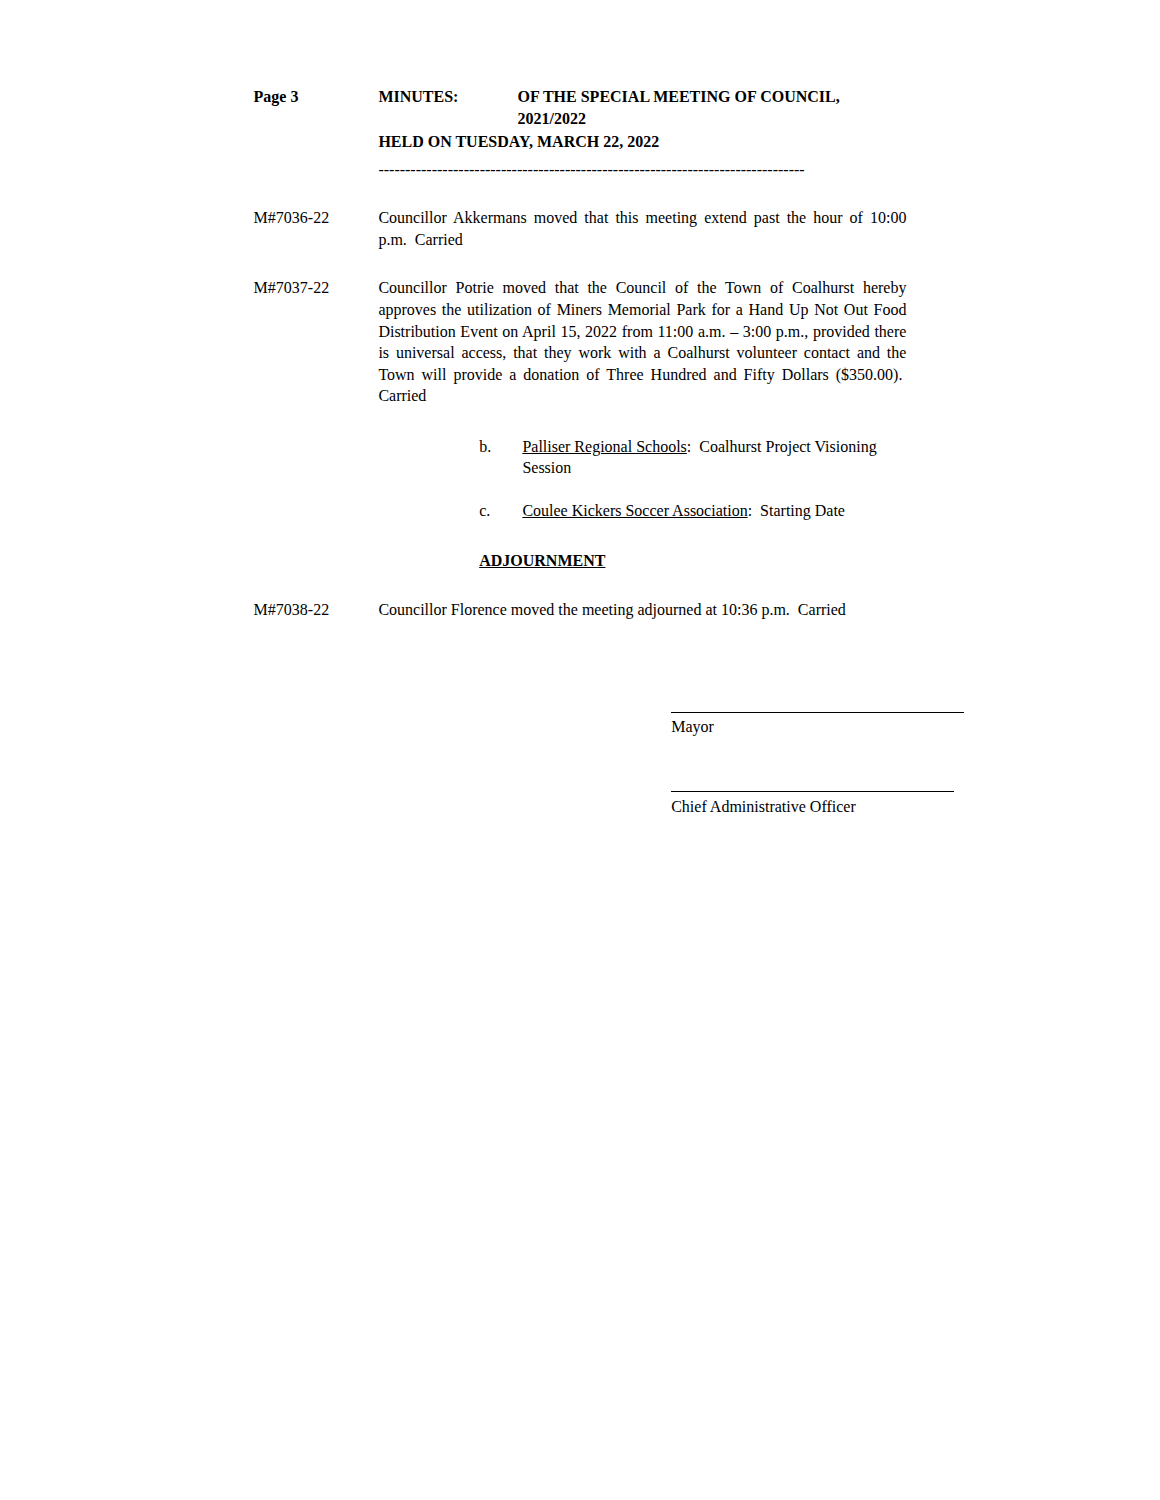Page 3
MINUTES:
OF THE SPECIAL MEETING OF COUNCIL, 2021/2022
HELD ON TUESDAY, MARCH 22, 2022
--------------------------------------------------------------------------------
M#7036-22
Councillor Akkermans moved that this meeting extend past the hour of 10:00 p.m. Carried
M#7037-22
Councillor Potrie moved that the Council of the Town of Coalhurst hereby approves the utilization of Miners Memorial Park for a Hand Up Not Out Food Distribution Event on April 15, 2022 from 11:00 a.m. – 3:00 p.m., provided there is universal access, that they work with a Coalhurst volunteer contact and the Town will provide a donation of Three Hundred and Fifty Dollars ($350.00). Carried
b.
Palliser Regional Schools: Coalhurst Project Visioning Session
c.
Coulee Kickers Soccer Association: Starting Date
ADJOURNMENT
M#7038-22
Councillor Florence moved the meeting adjourned at 10:36 p.m. Carried
Mayor
Chief Administrative Officer